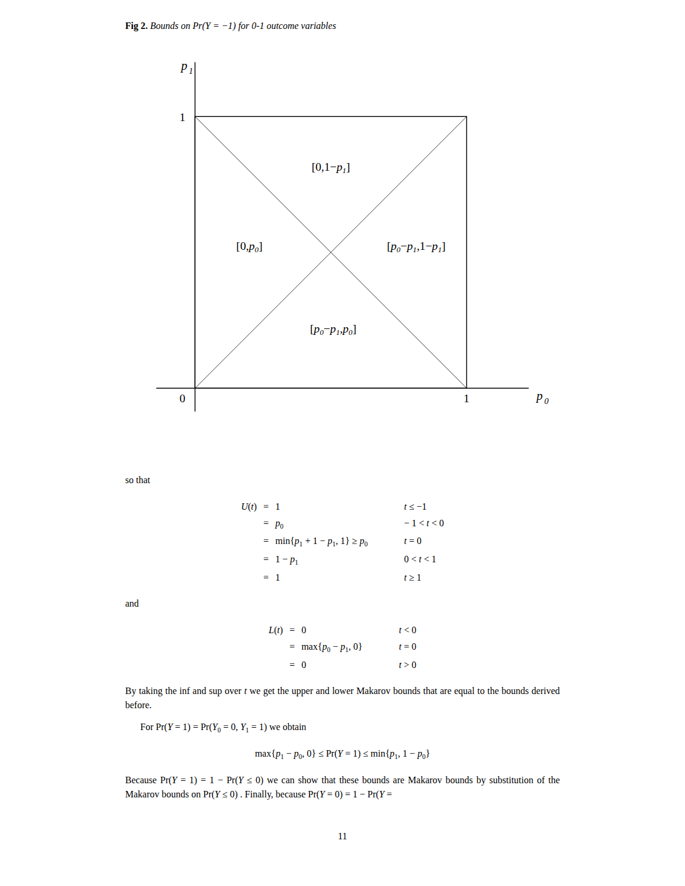Fig 2. Bounds on Pr(Y = −1) for 0-1 outcome variables
p 1 p 0 1 0 1 [0,1−p1] [0,p0] [p0−p1,1−p1] [p0−p1,p0]
so that
| U ( t ) | = | 1 | t ≤ −1 |
| | = | p 0 | − 1 < t < 0 |
| | = | min { p 1 + 1 − p 1 , 1} ≥ p 0 | t = 0 |
| | = | 1 − p 1 | 0 < t < 1 |
| | = | 1 | t ≥ 1 |
and
| L ( t ) | = | 0 | t < 0 |
| | = | max { p 0 − p 1 , 0} | t = 0 |
| | = | 0 | t > 0 |
By taking the inf and sup over t we get the upper and lower Makarov bounds that are equal to the bounds derived before.
For Pr(Y = 1) = Pr(Y0 = 0, Y1 = 1) we obtain
max{p1 − p0, 0} ≤ Pr(Y = 1) ≤ min{p1, 1 − p0}
Because Pr(Y = 1) = 1 − Pr(Y ≤ 0) we can show that these bounds are Makarov bounds by substitution of the Makarov bounds on Pr(Y ≤ 0) . Finally, because Pr(Y = 0) = 1 − Pr(Y =
11